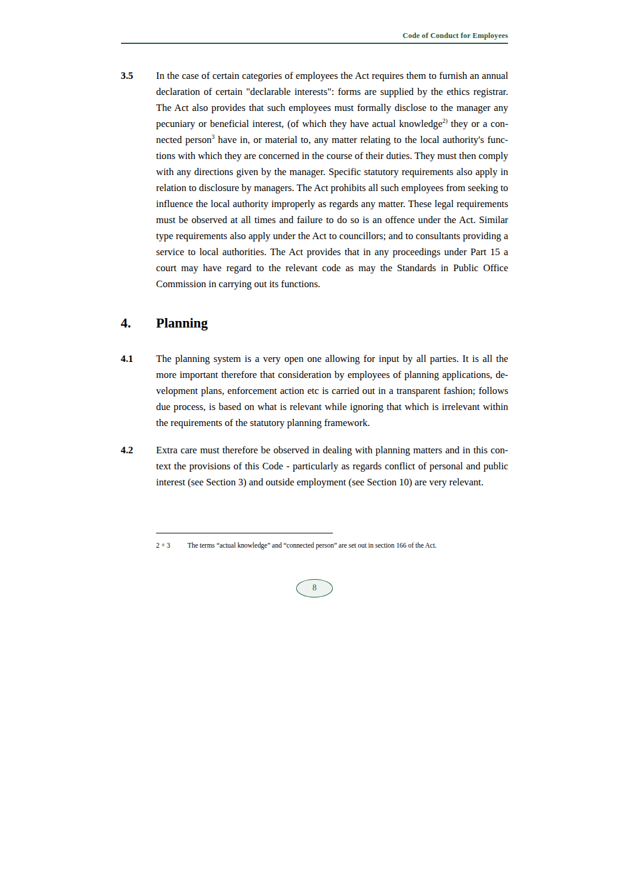Code of Conduct for Employees
3.5
In the case of certain categories of employees the Act requires them to furnish an annual declaration of certain "declarable interests": forms are supplied by the ethics registrar. The Act also provides that such employees must formally disclose to the manager any pecuniary or beneficial interest, (of which they have actual knowledge2) they or a connected person3 have in, or material to, any matter relating to the local authority's functions with which they are concerned in the course of their duties. They must then comply with any directions given by the manager. Specific statutory requirements also apply in relation to disclosure by managers. The Act prohibits all such employees from seeking to influence the local authority improperly as regards any matter. These legal requirements must be observed at all times and failure to do so is an offence under the Act. Similar type requirements also apply under the Act to councillors; and to consultants providing a service to local authorities. The Act provides that in any proceedings under Part 15 a court may have regard to the relevant code as may the Standards in Public Office Commission in carrying out its functions.
4. Planning
4.1
The planning system is a very open one allowing for input by all parties. It is all the more important therefore that consideration by employees of planning applications, development plans, enforcement action etc is carried out in a transparent fashion; follows due process, is based on what is relevant while ignoring that which is irrelevant within the requirements of the statutory planning framework.
4.2
Extra care must therefore be observed in dealing with planning matters and in this context the provisions of this Code - particularly as regards conflict of personal and public interest (see Section 3) and outside employment (see Section 10) are very relevant.
2 + 3
The terms “actual knowledge” and “connected person” are set out in section 166 of the Act.
8